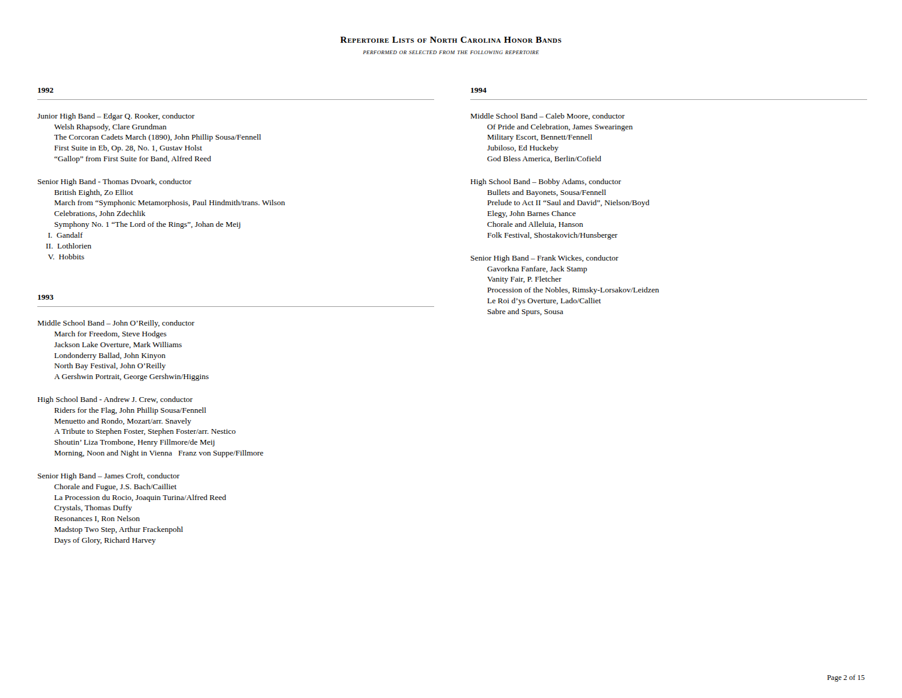Repertoire Lists of North Carolina Honor Bands
performed or selected from the following repertoire
1992
Junior High Band – Edgar Q. Rooker, conductor
Welsh Rhapsody, Clare Grundman
The Corcoran Cadets March (1890), John Phillip Sousa/Fennell
First Suite in Eb, Op. 28, No. 1, Gustav Holst
“Gallop” from First Suite for Band, Alfred Reed
Senior High Band - Thomas Dvoark, conductor
British Eighth, Zo Elliot
March from “Symphonic Metamorphosis, Paul Hindmith/trans. Wilson
Celebrations, John Zdechlik
Symphony No. 1 “The Lord of the Rings”, Johan de Meij
I. Gandalf
II. Lothlorien
V. Hobbits
1993
Middle School Band – John O’Reilly, conductor
March for Freedom, Steve Hodges
Jackson Lake Overture, Mark Williams
Londonderry Ballad, John Kinyon
North Bay Festival, John O’Reilly
A Gershwin Portrait, George Gershwin/Higgins
High School Band - Andrew J. Crew, conductor
Riders for the Flag, John Phillip Sousa/Fennell
Menuetto and Rondo, Mozart/arr. Snavely
A Tribute to Stephen Foster, Stephen Foster/arr. Nestico
Shoutin’ Liza Trombone, Henry Fillmore/de Meij
Morning, Noon and Night in Vienna Franz von Suppe/Fillmore
Senior High Band – James Croft, conductor
Chorale and Fugue, J.S. Bach/Cailliet
La Procession du Rocio, Joaquin Turina/Alfred Reed
Crystals, Thomas Duffy
Resonances I, Ron Nelson
Madstop Two Step, Arthur Frackenpohl
Days of Glory, Richard Harvey
1994
Middle School Band – Caleb Moore, conductor
Of Pride and Celebration, James Swearingen
Military Escort, Bennett/Fennell
Jubiloso, Ed Huckeby
God Bless America, Berlin/Cofield
High School Band – Bobby Adams, conductor
Bullets and Bayonets, Sousa/Fennell
Prelude to Act II “Saul and David”, Nielson/Boyd
Elegy, John Barnes Chance
Chorale and Alleluia, Hanson
Folk Festival, Shostakovich/Hunsberger
Senior High Band – Frank Wickes, conductor
Gavorkna Fanfare, Jack Stamp
Vanity Fair, P. Fletcher
Procession of the Nobles, Rimsky-Lorsakov/Leidzen
Le Roi d’ys Overture, Lado/Calliet
Sabre and Spurs, Sousa
Page 2 of 15